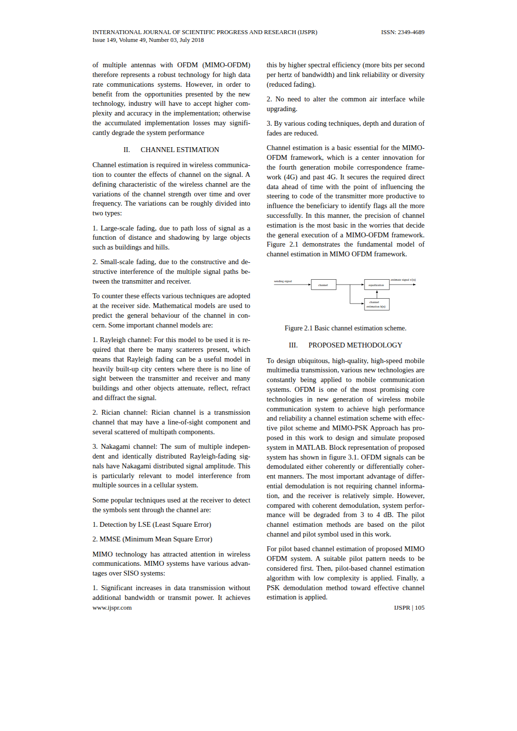INTERNATIONAL JOURNAL OF SCIENTIFIC PROGRESS AND RESEARCH (IJSPR)
Issue 149, Volume 49, Number 03, July 2018
ISSN: 2349-4689
of multiple antennas with OFDM (MIMO-OFDM) therefore represents a robust technology for high data rate communications systems. However, in order to benefit from the opportunities presented by the new technology, industry will have to accept higher complexity and accuracy in the implementation; otherwise the accumulated implementation losses may significantly degrade the system performance
II. Channel Estimation
Channel estimation is required in wireless communication to counter the effects of channel on the signal. A defining characteristic of the wireless channel are the variations of the channel strength over time and over frequency. The variations can be roughly divided into two types:
1. Large-scale fading, due to path loss of signal as a function of distance and shadowing by large objects such as buildings and hills.
2. Small-scale fading, due to the constructive and destructive interference of the multiple signal paths between the transmitter and receiver.
To counter these effects various techniques are adopted at the receiver side. Mathematical models are used to predict the general behaviour of the channel in concern. Some important channel models are:
1. Rayleigh channel: For this model to be used it is required that there be many scatterers present, which means that Rayleigh fading can be a useful model in heavily built-up city centers where there is no line of sight between the transmitter and receiver and many buildings and other objects attenuate, reflect, refract and diffract the signal.
2. Rician channel: Rician channel is a transmission channel that may have a line-of-sight component and several scattered of multipath components.
3. Nakagami channel: The sum of multiple independent and identically distributed Rayleigh-fading signals have Nakagami distributed signal amplitude. This is particularly relevant to model interference from multiple sources in a cellular system.
Some popular techniques used at the receiver to detect the symbols sent through the channel are:
1. Detection by LSE (Least Square Error)
2. MMSE (Minimum Mean Square Error)
MIMO technology has attracted attention in wireless communications. MIMO systems have various advantages over SISO systems:
1. Significant increases in data transmission without additional bandwidth or transmit power. It achieves this by higher spectral efficiency (more bits per second per hertz of bandwidth) and link reliability or diversity (reduced fading).
2. No need to alter the common air interface while upgrading.
3. By various coding techniques, depth and duration of fades are reduced.
Channel estimation is a basic essential for the MIMO-OFDM framework, which is a center innovation for the fourth generation mobile correspondence framework (4G) and past 4G. It secures the required direct data ahead of time with the point of influencing the steering to code of the transmitter more productive to influence the beneficiary to identify flags all the more successfully. In this manner, the precision of channel estimation is the most basic in the worries that decide the general execution of a MIMO-OFDM framework. Figure 2.1 demonstrates the fundamental model of channel estimation in MIMO OFDM framework.
sending signal channel equalization estimate signal x'(n) channel estimation h(n)
Figure 2.1 Basic channel estimation scheme.
III. Proposed Methodology
To design ubiquitous, high-quality, high-speed mobile multimedia transmission, various new technologies are constantly being applied to mobile communication systems. OFDM is one of the most promising core technologies in new generation of wireless mobile communication system to achieve high performance and reliability a channel estimation scheme with effective pilot scheme and MIMO-PSK Approach has proposed in this work to design and simulate proposed system in MATLAB. Block representation of proposed system has shown in figure 3.1. OFDM signals can be demodulated either coherently or differentially coherent manners. The most important advantage of differential demodulation is not requiring channel information, and the receiver is relatively simple. However, compared with coherent demodulation, system performance will be degraded from 3 to 4 dB. The pilot channel estimation methods are based on the pilot channel and pilot symbol used in this work.
For pilot based channel estimation of proposed MIMO OFDM system. A suitable pilot pattern needs to be considered first. Then, pilot-based channel estimation algorithm with low complexity is applied. Finally, a PSK demodulation method toward effective channel estimation is applied.
www.ijspr.com
IJSPR | 105